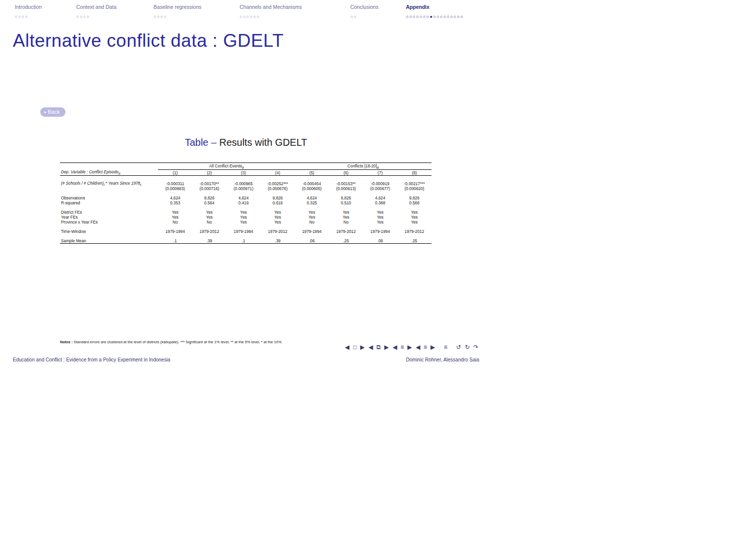Introduction○○○○
Context and Data○○○○
Baseline regressions○○○○
Channels and Mechanisms○○○○○○
Conclusions○○
Appendix○○○○○○○●○○○○○○○○○
Alternative conflict data : GDELT
▸Back
Table – Results with GDELT
| | All Conflict Events it | Conflicts [18-20] it |
| Dep. Variable : Conflict Episode it | (1) | (2) | (3) | (4) | (5) | (6) | (7) | (8) |
| (# Schools / # Children) i * Years Since 1978 t | -0.000311 | -0.00170** | -0.000965 | -0.00252*** | -0.000454 | -0.00153** | -0.000919 | -0.00217*** |
| | (0.000883) | (0.000716) | (0.000971) | (0.000676) | (0.000605) | (0.000613) | (0.000677) | (0.000620) |
| Observations | 4,624 | 9,826 | 4,624 | 9,826 | 4,624 | 9,826 | 4,624 | 9,826 |
| R-squared | 0.353 | 0.564 | 0.419 | 0.616 | 0.325 | 0.510 | 0.388 | 0.568 |
| District FEs | Yes | Yes | Yes | Yes | Yes | Yes | Yes | Yes |
| Year FEs | Yes | Yes | Yes | Yes | Yes | Yes | Yes | Yes |
| Province x Year FEs | No | No | Yes | Yes | No | No | Yes | Yes |
| Time-Window | 1979-1994 | 1979-2012 | 1979-1994 | 1979-2012 | 1979-1994 | 1979-2012 | 1979-1994 | 1979-2012 |
| Sample Mean | .1 | .39 | .1 | .39 | .06 | .25 | .06 | .25 |
Notes : Standard errors are clustered at the level of districts (kabupate). *** Significant at the 1% level, ** at the 5% level, * at the 10%.
◀ □ ▶ ◀ ⧉ ▶ ◀ ≡ ▶ ◀ ≡ ▶ ≡ ↺ ↻ ↷
Education and Conflict : Evidence from a Policy Experiment in Indonesia
Dominic Rohner, Alessandro Saia